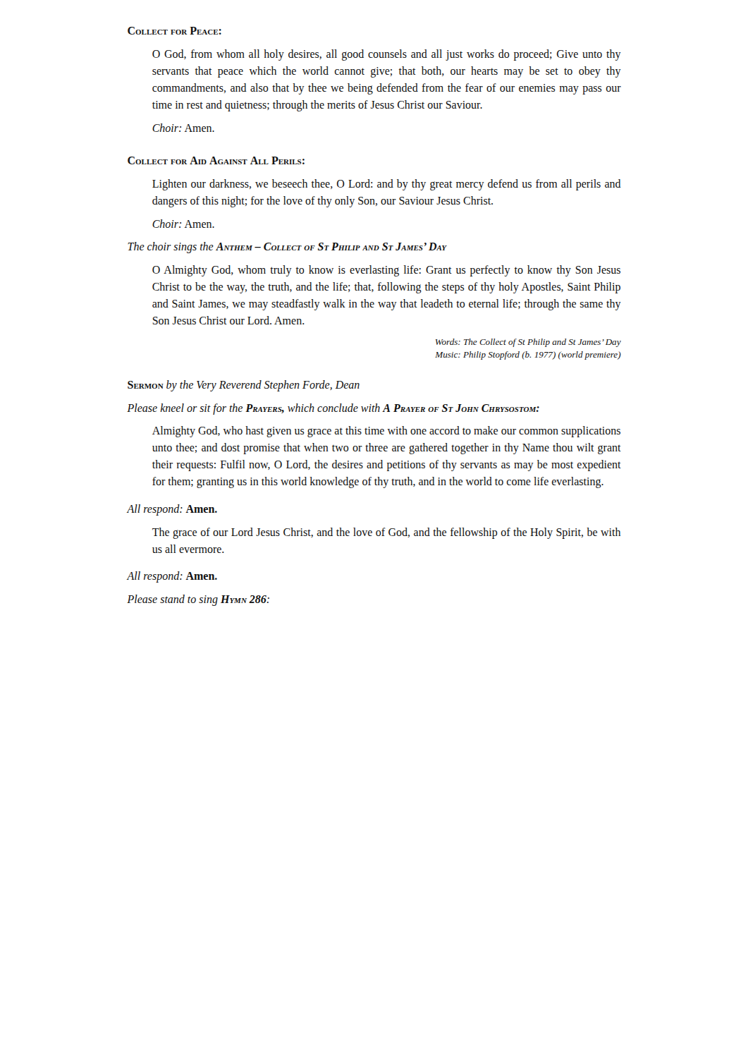Collect for Peace:
O God, from whom all holy desires, all good counsels and all just works do proceed; Give unto thy servants that peace which the world cannot give; that both, our hearts may be set to obey thy commandments, and also that by thee we being defended from the fear of our enemies may pass our time in rest and quietness; through the merits of Jesus Christ our Saviour.
Choir: Amen.
Collect for Aid Against All Perils:
Lighten our darkness, we beseech thee, O Lord: and by thy great mercy defend us from all perils and dangers of this night; for the love of thy only Son, our Saviour Jesus Christ.
Choir: Amen.
The choir sings the Anthem – Collect of St Philip and St James’ Day
O Almighty God, whom truly to know is everlasting life: Grant us perfectly to know thy Son Jesus Christ to be the way, the truth, and the life; that, following the steps of thy holy Apostles, Saint Philip and Saint James, we may steadfastly walk in the way that leadeth to eternal life; through the same thy Son Jesus Christ our Lord. Amen.
Words: The Collect of St Philip and St James’ Day
Music: Philip Stopford (b. 1977) (world premiere)
Sermon by the Very Reverend Stephen Forde, Dean
Please kneel or sit for the Prayers, which conclude with A Prayer of St John Chrysostom:
Almighty God, who hast given us grace at this time with one accord to make our common supplications unto thee; and dost promise that when two or three are gathered together in thy Name thou wilt grant their requests: Fulfil now, O Lord, the desires and petitions of thy servants as may be most expedient for them; granting us in this world knowledge of thy truth, and in the world to come life everlasting.
All respond: Amen.
The grace of our Lord Jesus Christ, and the love of God, and the fellowship of the Holy Spirit, be with us all evermore.
All respond: Amen.
Please stand to sing Hymn 286: